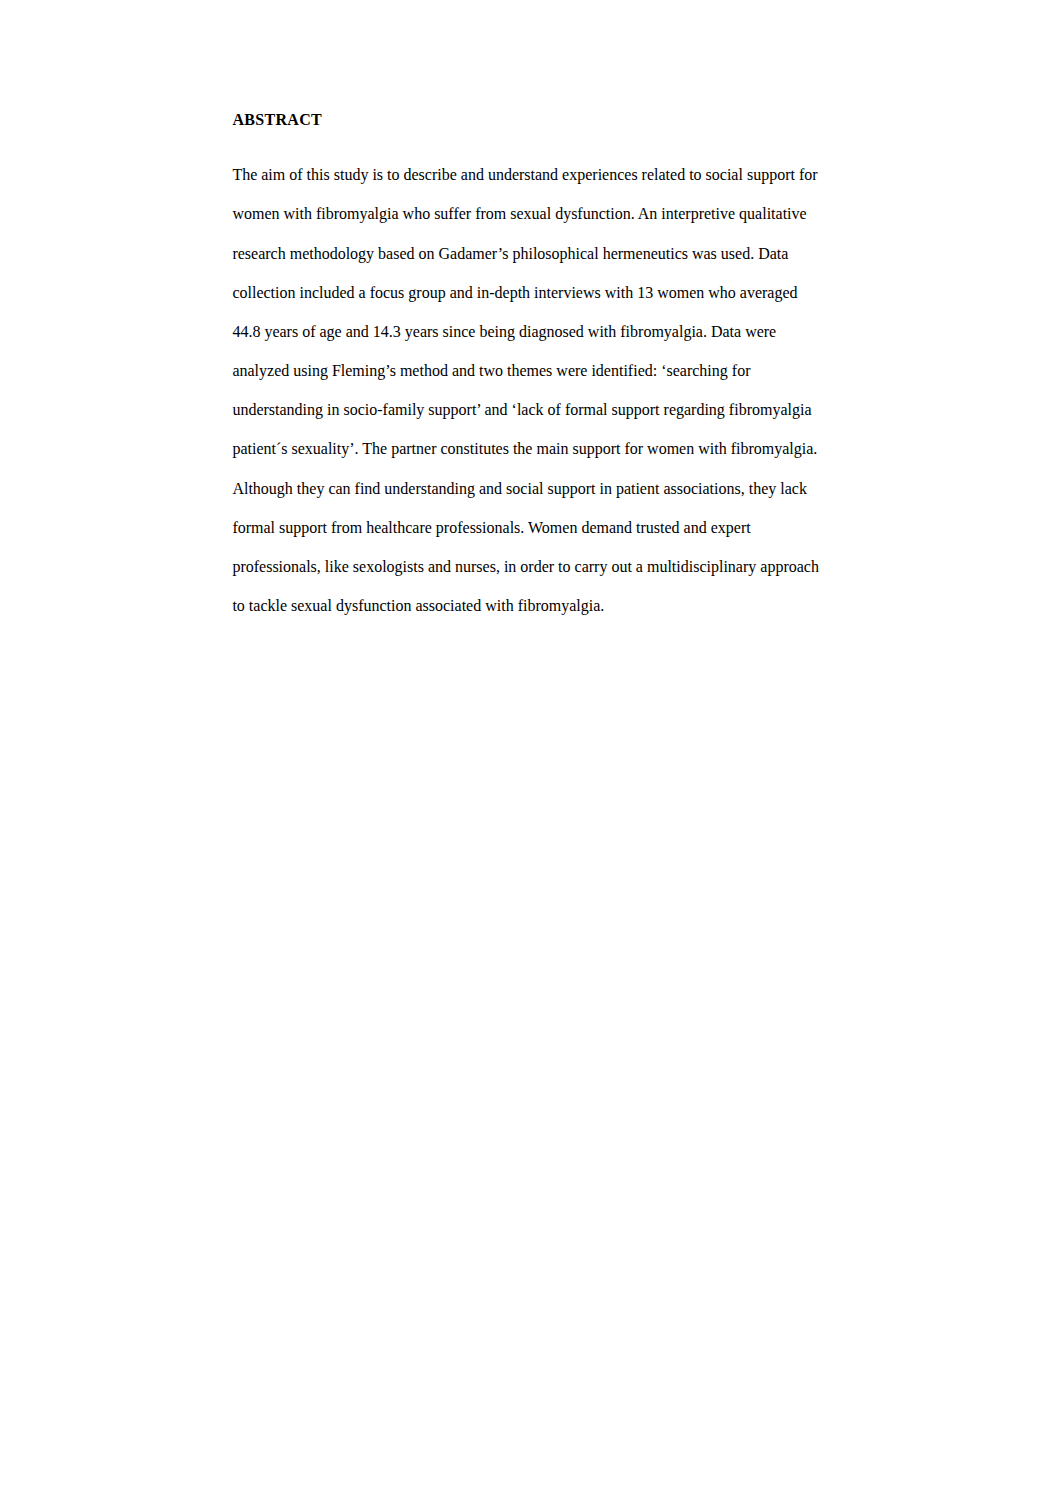ABSTRACT
The aim of this study is to describe and understand experiences related to social support for women with fibromyalgia who suffer from sexual dysfunction. An interpretive qualitative research methodology based on Gadamer’s philosophical hermeneutics was used. Data collection included a focus group and in-depth interviews with 13 women who averaged 44.8 years of age and 14.3 years since being diagnosed with fibromyalgia. Data were analyzed using Fleming’s method and two themes were identified: ‘searching for understanding in socio-family support’ and ‘lack of formal support regarding fibromyalgia patient´s sexuality’. The partner constitutes the main support for women with fibromyalgia. Although they can find understanding and social support in patient associations, they lack formal support from healthcare professionals. Women demand trusted and expert professionals, like sexologists and nurses, in order to carry out a multidisciplinary approach to tackle sexual dysfunction associated with fibromyalgia.